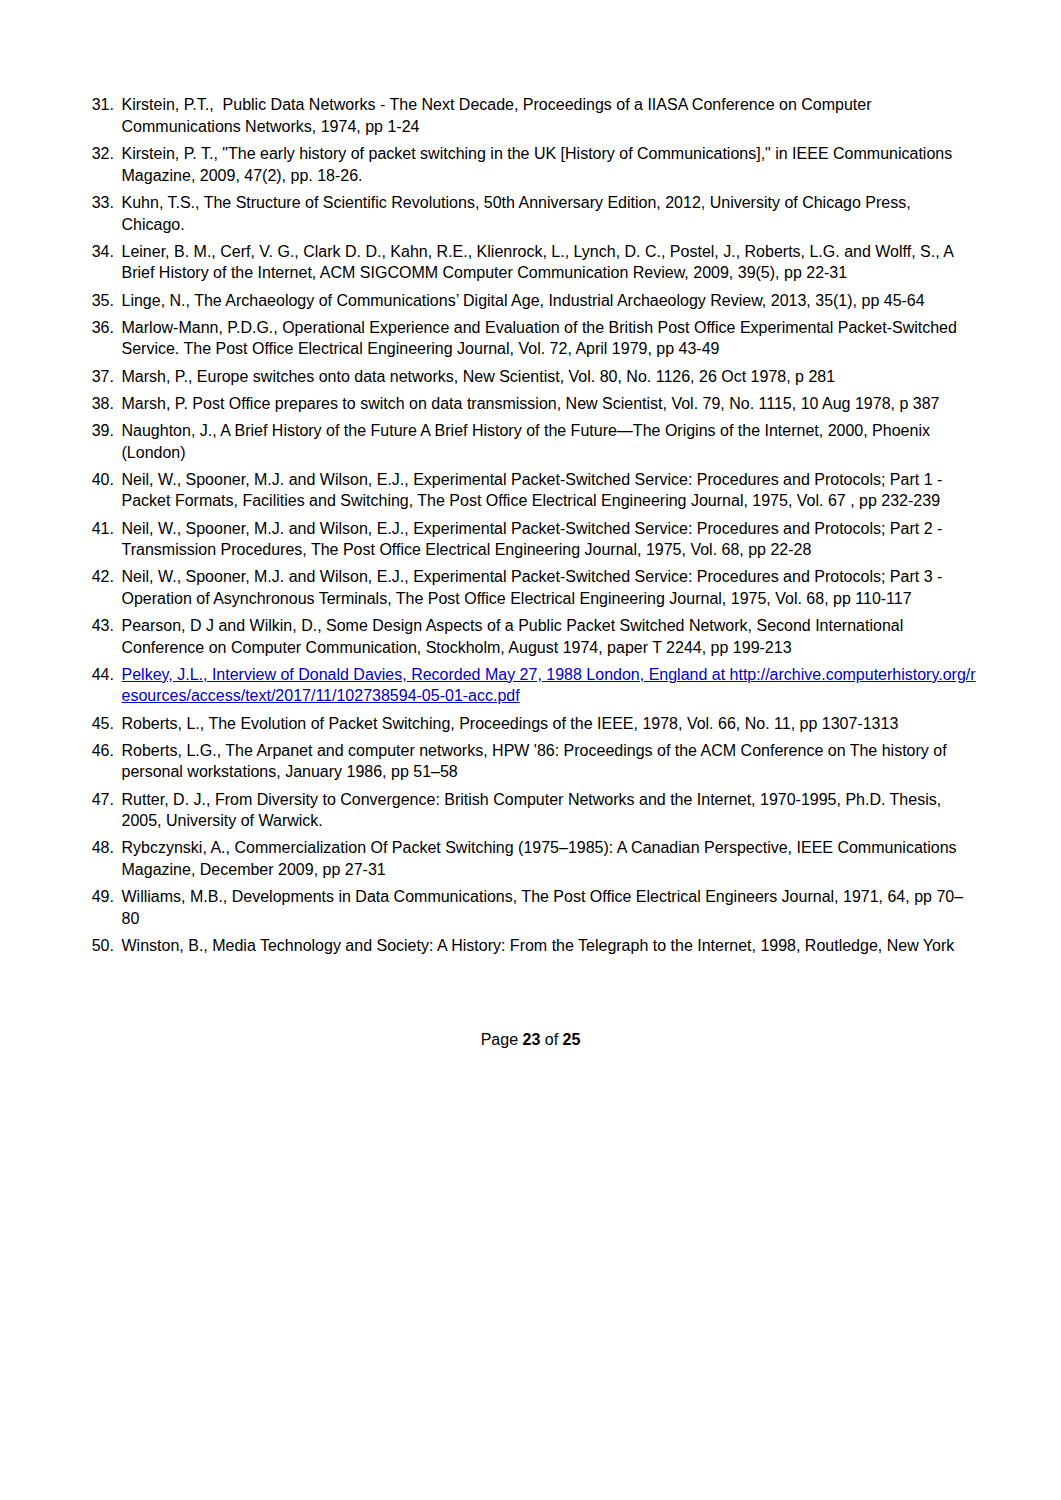Kirstein, P.T., Public Data Networks - The Next Decade, Proceedings of a IIASA Conference on Computer Communications Networks, 1974, pp 1-24
Kirstein, P. T., "The early history of packet switching in the UK [History of Communications]," in IEEE Communications Magazine, 2009, 47(2), pp. 18-26.
Kuhn, T.S., The Structure of Scientific Revolutions, 50th Anniversary Edition, 2012, University of Chicago Press, Chicago.
Leiner, B. M., Cerf, V. G., Clark D. D., Kahn, R.E., Klienrock, L., Lynch, D. C., Postel, J., Roberts, L.G. and Wolff, S., A Brief History of the Internet, ACM SIGCOMM Computer Communication Review, 2009, 39(5), pp 22-31
Linge, N., The Archaeology of Communications’ Digital Age, Industrial Archaeology Review, 2013, 35(1), pp 45-64
Marlow-Mann, P.D.G., Operational Experience and Evaluation of the British Post Office Experimental Packet-Switched Service. The Post Office Electrical Engineering Journal, Vol. 72, April 1979, pp 43-49
Marsh, P., Europe switches onto data networks, New Scientist, Vol. 80, No. 1126, 26 Oct 1978, p 281
Marsh, P. Post Office prepares to switch on data transmission, New Scientist, Vol. 79, No. 1115, 10 Aug 1978, p 387
Naughton, J., A Brief History of the Future A Brief History of the Future—The Origins of the Internet, 2000, Phoenix (London)
Neil, W., Spooner, M.J. and Wilson, E.J., Experimental Packet-Switched Service: Procedures and Protocols; Part 1 - Packet Formats, Facilities and Switching, The Post Office Electrical Engineering Journal, 1975, Vol. 67 , pp 232-239
Neil, W., Spooner, M.J. and Wilson, E.J., Experimental Packet-Switched Service: Procedures and Protocols; Part 2 - Transmission Procedures, The Post Office Electrical Engineering Journal, 1975, Vol. 68, pp 22-28
Neil, W., Spooner, M.J. and Wilson, E.J., Experimental Packet-Switched Service: Procedures and Protocols; Part 3 - Operation of Asynchronous Terminals, The Post Office Electrical Engineering Journal, 1975, Vol. 68, pp 110-117
Pearson, D J and Wilkin, D., Some Design Aspects of a Public Packet Switched Network, Second International Conference on Computer Communication, Stockholm, August 1974, paper T 2244, pp 199-213
Pelkey, J.L., Interview of Donald Davies, Recorded May 27, 1988 London, England at http://archive.computerhistory.org/resources/access/text/2017/11/102738594-05-01-acc.pdf
Roberts, L., The Evolution of Packet Switching, Proceedings of the IEEE, 1978, Vol. 66, No. 11, pp 1307-1313
Roberts, L.G., The Arpanet and computer networks, HPW '86: Proceedings of the ACM Conference on The history of personal workstations, January 1986, pp 51–58
Rutter, D. J., From Diversity to Convergence: British Computer Networks and the Internet, 1970-1995, Ph.D. Thesis, 2005, University of Warwick.
Rybczynski, A., Commercialization Of Packet Switching (1975–1985): A Canadian Perspective, IEEE Communications Magazine, December 2009, pp 27-31
Williams, M.B., Developments in Data Communications, The Post Office Electrical Engineers Journal, 1971, 64, pp 70–80
Winston, B., Media Technology and Society: A History: From the Telegraph to the Internet, 1998, Routledge, New York
Page 23 of 25